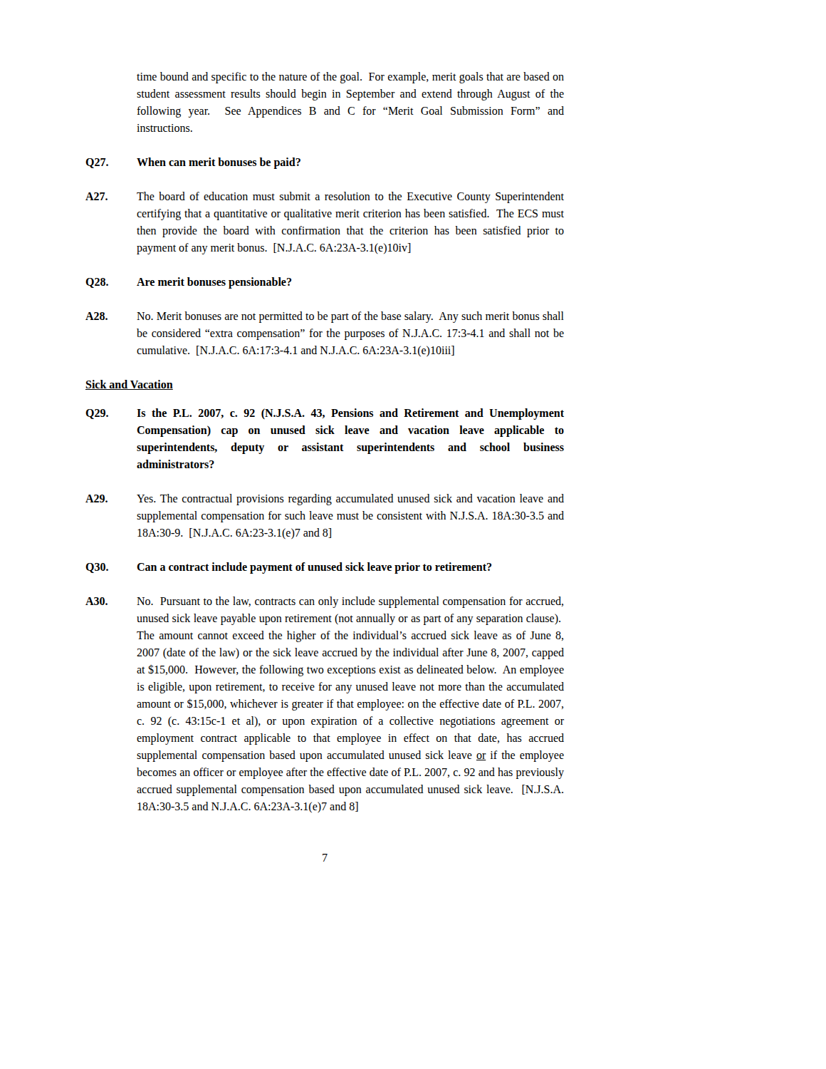time bound and specific to the nature of the goal. For example, merit goals that are based on student assessment results should begin in September and extend through August of the following year. See Appendices B and C for “Merit Goal Submission Form” and instructions.
Q27.
When can merit bonuses be paid?
A27.
The board of education must submit a resolution to the Executive County Superintendent certifying that a quantitative or qualitative merit criterion has been satisfied. The ECS must then provide the board with confirmation that the criterion has been satisfied prior to payment of any merit bonus. [N.J.A.C. 6A:23A-3.1(e)10iv]
Q28.
Are merit bonuses pensionable?
A28.
No. Merit bonuses are not permitted to be part of the base salary. Any such merit bonus shall be considered “extra compensation” for the purposes of N.J.A.C. 17:3-4.1 and shall not be cumulative. [N.J.A.C. 6A:17:3-4.1 and N.J.A.C. 6A:23A-3.1(e)10iii]
Sick and Vacation
Q29.
Is the P.L. 2007, c. 92 (N.J.S.A. 43, Pensions and Retirement and Unemployment Compensation) cap on unused sick leave and vacation leave applicable to superintendents, deputy or assistant superintendents and school business administrators?
A29.
Yes. The contractual provisions regarding accumulated unused sick and vacation leave and supplemental compensation for such leave must be consistent with N.J.S.A. 18A:30-3.5 and 18A:30-9. [N.J.A.C. 6A:23-3.1(e)7 and 8]
Q30.
Can a contract include payment of unused sick leave prior to retirement?
A30.
No. Pursuant to the law, contracts can only include supplemental compensation for accrued, unused sick leave payable upon retirement (not annually or as part of any separation clause). The amount cannot exceed the higher of the individual’s accrued sick leave as of June 8, 2007 (date of the law) or the sick leave accrued by the individual after June 8, 2007, capped at $15,000. However, the following two exceptions exist as delineated below. An employee is eligible, upon retirement, to receive for any unused leave not more than the accumulated amount or $15,000, whichever is greater if that employee: on the effective date of P.L. 2007, c. 92 (c. 43:15c-1 et al), or upon expiration of a collective negotiations agreement or employment contract applicable to that employee in effect on that date, has accrued supplemental compensation based upon accumulated unused sick leave or if the employee becomes an officer or employee after the effective date of P.L. 2007, c. 92 and has previously accrued supplemental compensation based upon accumulated unused sick leave. [N.J.S.A. 18A:30-3.5 and N.J.A.C. 6A:23A-3.1(e)7 and 8]
7